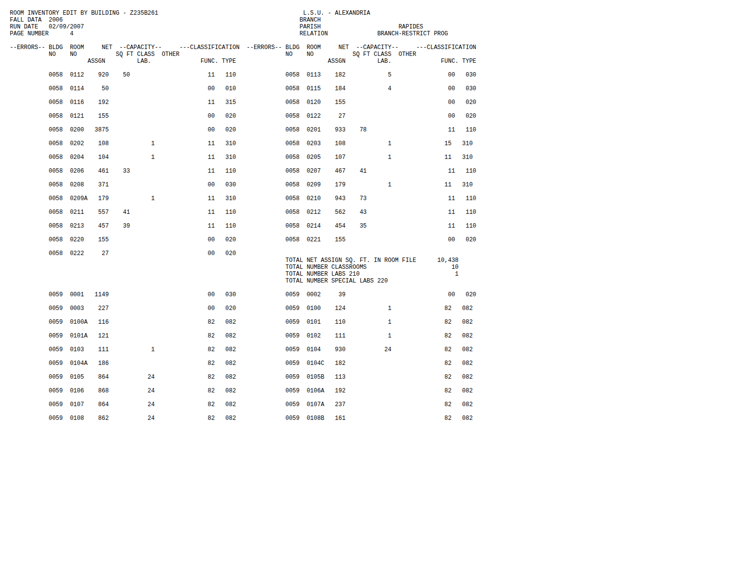ROOM INVENTORY EDIT BY BUILDING - Z235B261                                         L.S.U. - ALEXANDRIA
FALL DATA  2006                                                                   BRANCH
RUN DATE   02/09/2007                                                             PARISH                      RAPIDES
PAGE NUMBER      4                                                                RELATION              BRANCH-RESTRICT PROG

--ERRORS-- BLDG  ROOM     NET  --CAPACITY--     ---CLASSIFICATION  --ERRORS-- BLDG  ROOM     NET  --CAPACITY--     ---CLASSIFICATION
           NO    NO           SQ FT CLASS  OTHER                              NO    NO           SQ FT CLASS  OTHER
                      ASSGN         LAB.              FUNC. TYPE                          ASSGN         LAB.              FUNC. TYPE

           0058  0112    920    50                      11   110              0058  0113    182            5                00   030

           0058  0114     50                            00   010              0058  0115    184            4                00   030

           0058  0116    192                            11   315              0058  0120    155                             00   020

           0058  0121    155                            00   020              0058  0122     27                             00   020

           0058  0200   3875                            00   020              0058  0201    933    78                       11   110

           0058  0202    108            1               11   310              0058  0203    108            1               15   310

           0058  0204    104            1               11   310              0058  0205    107            1               11   310

           0058  0206    461    33                      11   110              0058  0207    467    41                       11   110

           0058  0208    371                            00   030              0058  0209    179            1               11   310

           0058  0209A   179            1               11   310              0058  0210    943    73                       11   110

           0058  0211    557    41                      11   110              0058  0212    562    43                       11   110

           0058  0213    457    39                      11   110              0058  0214    454    35                       11   110

           0058  0220    155                            00   020              0058  0221    155                             00   020

           0058  0222     27                            00   020
                                                                              TOTAL NET ASSIGN SQ. FT. IN ROOM FILE      10,438
                                                                              TOTAL NUMBER CLASSROOMS                        10
                                                                              TOTAL NUMBER LABS 210                           1
                                                                              TOTAL NUMBER SPECIAL LABS 220

           0059  0001   1149                            00   030              0059  0002     39                             00   020

           0059  0003    227                            00   020              0059  0100    124            1               82   082

           0059  0100A   116                            82   082              0059  0101    110            1               82   082

           0059  0101A   121                            82   082              0059  0102    111            1               82   082

           0059  0103    111            1               82   082              0059  0104    930           24               82   082

           0059  0104A   186                            82   082              0059  0104C   182                            82   082

           0059  0105    864           24               82   082              0059  0105B   113                            82   082

           0059  0106    868           24               82   082              0059  0106A   192                            82   082

           0059  0107    864           24               82   082              0059  0107A   237                            82   082

           0059  0108    862           24               82   082              0059  0108B   161                            82   082